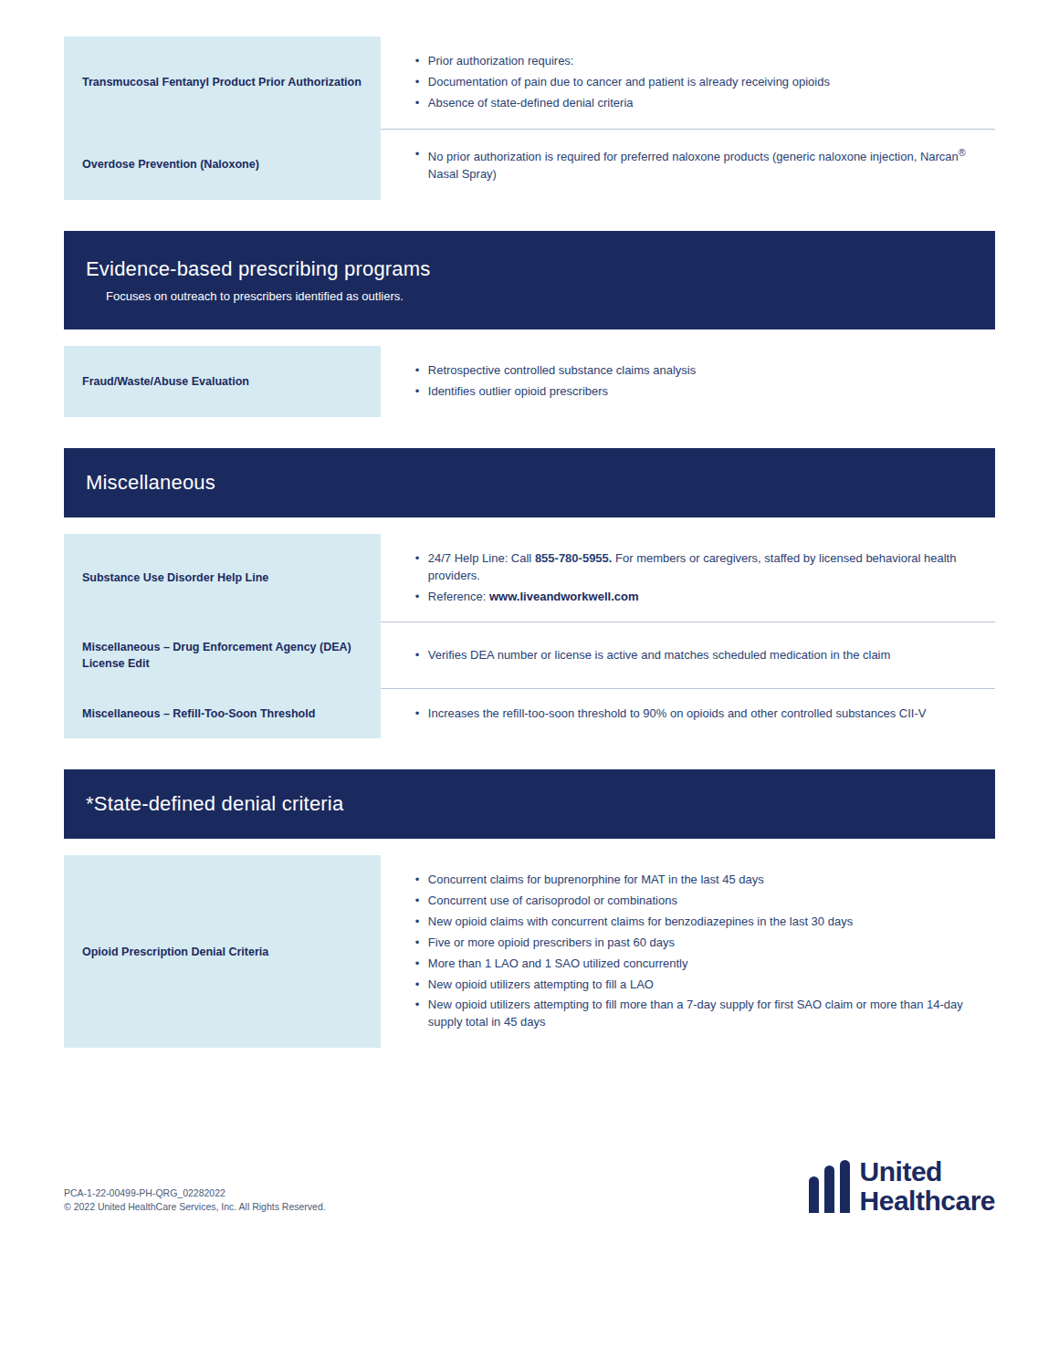| Transmucosal Fentanyl Product Prior Authorization | Prior authorization requires: Documentation of pain due to cancer and patient is already receiving opioids Absence of state-defined denial criteria |
| Overdose Prevention (Naloxone) | No prior authorization is required for preferred naloxone products (generic naloxone injection, Narcan ® Nasal Spray) |
Evidence-based prescribing programs
Focuses on outreach to prescribers identified as outliers.
| Fraud/Waste/Abuse Evaluation | Retrospective controlled substance claims analysis Identifies outlier opioid prescribers |
Miscellaneous
| Substance Use Disorder Help Line | 24/7 Help Line: Call 855-780-5955. For members or caregivers, staffed by licensed behavioral health providers. Reference: www.liveandworkwell.com |
| Miscellaneous – Drug Enforcement Agency (DEA) License Edit | Verifies DEA number or license is active and matches scheduled medication in the claim |
| Miscellaneous – Refill-Too-Soon Threshold | Increases the refill-too-soon threshold to 90% on opioids and other controlled substances CII-V |
*State-defined denial criteria
| Opioid Prescription Denial Criteria | Concurrent claims for buprenorphine for MAT in the last 45 days Concurrent use of carisoprodol or combinations New opioid claims with concurrent claims for benzodiazepines in the last 30 days Five or more opioid prescribers in past 60 days More than 1 LAO and 1 SAO utilized concurrently New opioid utilizers attempting to fill a LAO New opioid utilizers attempting to fill more than a 7-day supply for first SAO claim or more than 14-day supply total in 45 days |
PCA-1-22-00499-PH-QRG_02282022
© 2022 United HealthCare Services, Inc. All Rights Reserved.
United
Healthcare